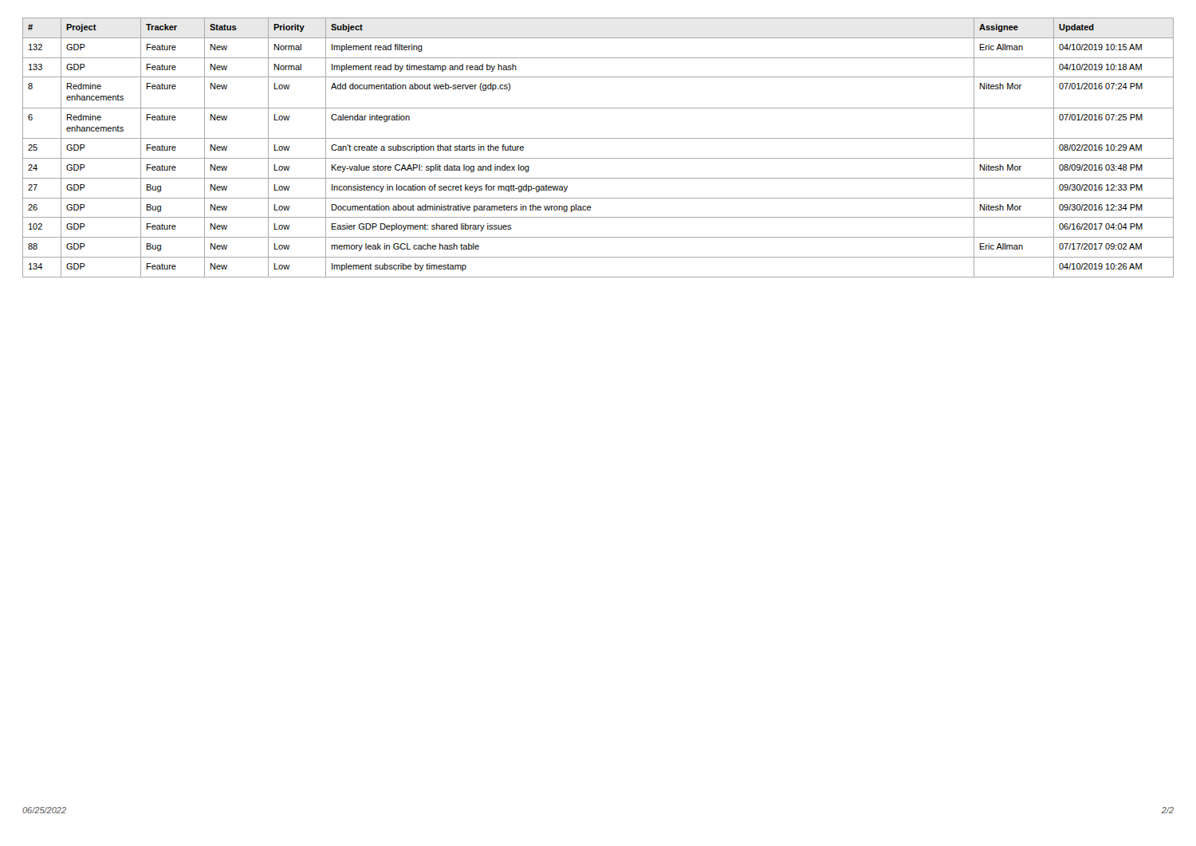| # | Project | Tracker | Status | Priority | Subject | Assignee | Updated |
| --- | --- | --- | --- | --- | --- | --- | --- |
| 132 | GDP | Feature | New | Normal | Implement read filtering | Eric Allman | 04/10/2019 10:15 AM |
| 133 | GDP | Feature | New | Normal | Implement read by timestamp and read by hash | | 04/10/2019 10:18 AM |
| 8 | Redmine enhancements | Feature | New | Low | Add documentation about web-server (gdp.cs) | Nitesh Mor | 07/01/2016 07:24 PM |
| 6 | Redmine enhancements | Feature | New | Low | Calendar integration | | 07/01/2016 07:25 PM |
| 25 | GDP | Feature | New | Low | Can't create a subscription that starts in the future | | 08/02/2016 10:29 AM |
| 24 | GDP | Feature | New | Low | Key-value store CAAPI: split data log and index log | Nitesh Mor | 08/09/2016 03:48 PM |
| 27 | GDP | Bug | New | Low | Inconsistency in location of secret keys for mqtt-gdp-gateway | | 09/30/2016 12:33 PM |
| 26 | GDP | Bug | New | Low | Documentation about administrative parameters in the wrong place | Nitesh Mor | 09/30/2016 12:34 PM |
| 102 | GDP | Feature | New | Low | Easier GDP Deployment: shared library issues | | 06/16/2017 04:04 PM |
| 88 | GDP | Bug | New | Low | memory leak in GCL cache hash table | Eric Allman | 07/17/2017 09:02 AM |
| 134 | GDP | Feature | New | Low | Implement subscribe by timestamp | | 04/10/2019 10:26 AM |
06/25/2022 2/2